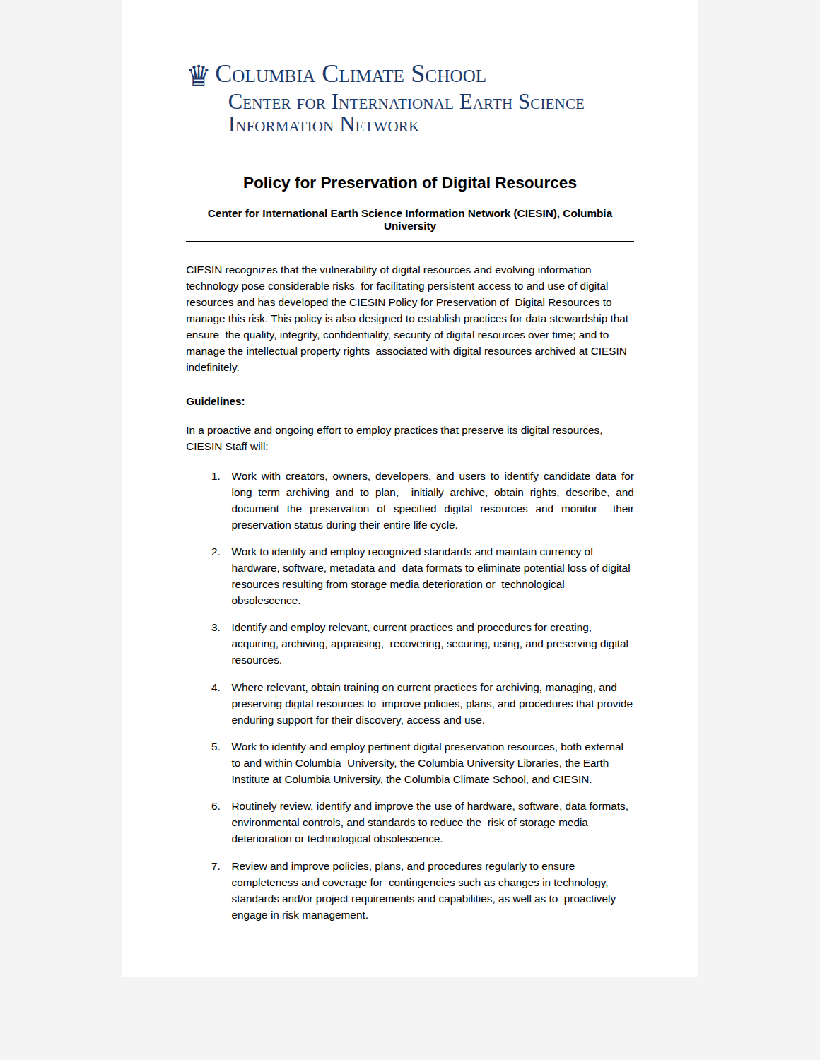♛Columbia Climate School
Center for International Earth Science
Information Network
Policy for Preservation of Digital Resources
Center for International Earth Science Information Network (CIESIN), Columbia University
CIESIN recognizes that the vulnerability of digital resources and evolving information technology pose considerable risks for facilitating persistent access to and use of digital resources and has developed the CIESIN Policy for Preservation of Digital Resources to manage this risk. This policy is also designed to establish practices for data stewardship that ensure the quality, integrity, confidentiality, security of digital resources over time; and to manage the intellectual property rights associated with digital resources archived at CIESIN indefinitely.
Guidelines:
In a proactive and ongoing effort to employ practices that preserve its digital resources, CIESIN Staff will:
Work with creators, owners, developers, and users to identify candidate data for long term archiving and to plan, initially archive, obtain rights, describe, and document the preservation of specified digital resources and monitor their preservation status during their entire life cycle.
Work to identify and employ recognized standards and maintain currency of hardware, software, metadata and data formats to eliminate potential loss of digital resources resulting from storage media deterioration or technological obsolescence.
Identify and employ relevant, current practices and procedures for creating, acquiring, archiving, appraising, recovering, securing, using, and preserving digital resources.
Where relevant, obtain training on current practices for archiving, managing, and preserving digital resources to improve policies, plans, and procedures that provide enduring support for their discovery, access and use.
Work to identify and employ pertinent digital preservation resources, both external to and within Columbia University, the Columbia University Libraries, the Earth Institute at Columbia University, the Columbia Climate School, and CIESIN.
Routinely review, identify and improve the use of hardware, software, data formats, environmental controls, and standards to reduce the risk of storage media deterioration or technological obsolescence.
Review and improve policies, plans, and procedures regularly to ensure completeness and coverage for contingencies such as changes in technology, standards and/or project requirements and capabilities, as well as to proactively engage in risk management.